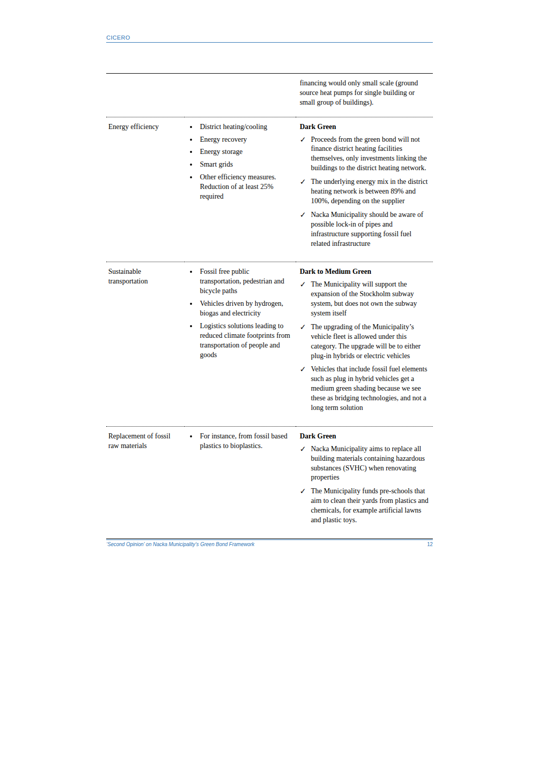CICERO
| | | financing would only small scale (ground source heat pumps for single building or small group of buildings). |
| Energy efficiency | District heating/cooling Energy recovery Energy storage Smart grids Other efficiency measures. Reduction of at least 25% required | Dark Green Proceeds from the green bond will not finance district heating facilities themselves, only investments linking the buildings to the district heating network. The underlying energy mix in the district heating network is between 89% and 100%, depending on the supplier Nacka Municipality should be aware of possible lock-in of pipes and infrastructure supporting fossil fuel related infrastructure |
| Sustainable transportation | Fossil free public transportation, pedestrian and bicycle paths Vehicles driven by hydrogen, biogas and electricity Logistics solutions leading to reduced climate footprints from transportation of people and goods | Dark to Medium Green The Municipality will support the expansion of the Stockholm subway system, but does not own the subway system itself The upgrading of the Municipality’s vehicle fleet is allowed under this category. The upgrade will be to either plug-in hybrids or electric vehicles Vehicles that include fossil fuel elements such as plug in hybrid vehicles get a medium green shading because we see these as bridging technologies, and not a long term solution |
| Replacement of fossil raw materials | For instance, from fossil based plastics to bioplastics. | Dark Green Nacka Municipality aims to replace all building materials containing hazardous substances (SVHC) when renovating properties The Municipality funds pre-schools that aim to clean their yards from plastics and chemicals, for example artificial lawns and plastic toys. |
‘Second Opinion’ on Nacka Municipality’s Green Bond Framework 12